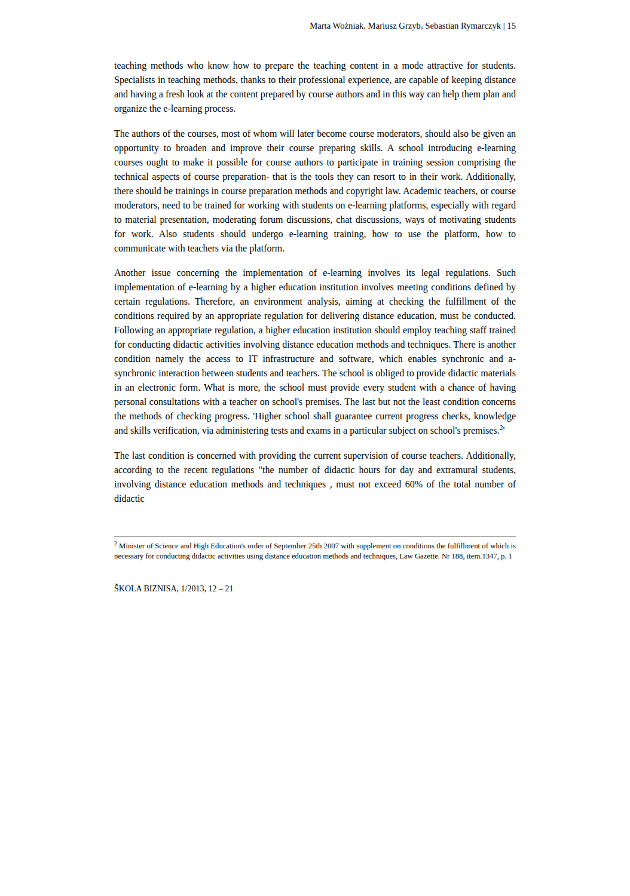Marta Woźniak, Mariusz Grzyb, Sebastian Rymarczyk | 15
teaching methods who know how to prepare the teaching content in a mode attractive for students. Specialists in teaching methods, thanks to their professional experience, are capable of keeping distance and having a fresh look at the content prepared by course authors and in this way can help them plan and organize the e-learning process.
The authors of the courses, most of whom will later become course moderators, should also be given an opportunity to broaden and improve their course preparing skills. A school introducing e-learning courses ought to make it possible for course authors to participate in training session comprising the technical aspects of course preparation- that is the tools they can resort to in their work. Additionally, there should be trainings in course preparation methods and copyright law. Academic teachers, or course moderators, need to be trained for working with students on e-learning platforms, especially with regard to material presentation, moderating forum discussions, chat discussions, ways of motivating students for work. Also students should undergo e-learning training, how to use the platform, how to communicate with teachers via the platform.
Another issue concerning the implementation of e-learning involves its legal regulations. Such implementation of e-learning by a higher education institution involves meeting conditions defined by certain regulations. Therefore, an environment analysis, aiming at checking the fulfillment of the conditions required by an appropriate regulation for delivering distance education, must be conducted. Following an appropriate regulation, a higher education institution should employ teaching staff trained for conducting didactic activities involving distance education methods and techniques. There is another condition namely the access to IT infrastructure and software, which enables synchronic and a-synchronic interaction between students and teachers. The school is obliged to provide didactic materials in an electronic form. What is more, the school must provide every student with a chance of having personal consultations with a teacher on school's premises. The last but not the least condition concerns the methods of checking progress. 'Higher school shall guarantee current progress checks, knowledge and skills verification, via administering tests and exams in a particular subject on school's premises.2'
The last condition is concerned with providing the current supervision of course teachers. Additionally, according to the recent regulations "the number of didactic hours for day and extramural students, involving distance education methods and techniques , must not exceed 60% of the total number of didactic
2 Minister of Science and High Education's order of September 25th 2007 with supplement on conditions the fulfillment of which is necessary for conducting didactic activities using distance education methods and techniques, Law Gazette. Nr 188, item.1347, p. 1
ŠKOLA BIZNISA, 1/2013, 12 – 21